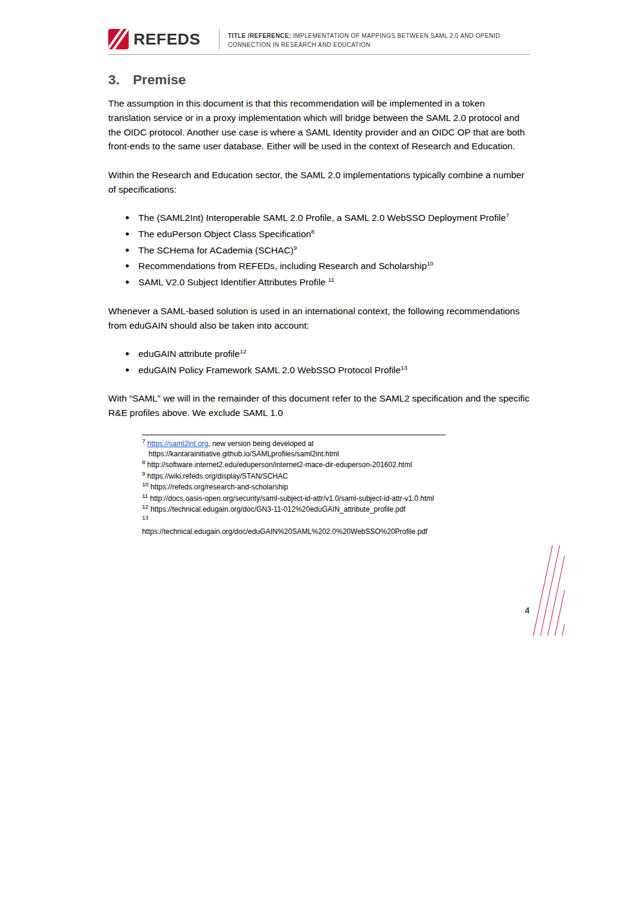REFEDS
TITLE /REFERENCE: IMPLEMENTATION OF MAPPINGS BETWEEN SAML 2.0 AND OPENID CONNECTION IN RESEARCH AND EDUCATION
3. Premise
The assumption in this document is that this recommendation will be implemented in a token translation service or in a proxy implementation which will bridge between the SAML 2.0 protocol and the OIDC protocol. Another use case is where a SAML Identity provider and an OIDC OP that are both front-ends to the same user database. Either will be used in the context of Research and Education.
Within the Research and Education sector, the SAML 2.0 implementations typically combine a number of specifications:
The (SAML2Int) Interoperable SAML 2.0 Profile, a SAML 2.0 WebSSO Deployment Profile7
The eduPerson Object Class Specification8
The SCHema for ACademia (SCHAC)9
Recommendations from REFEDs, including Research and Scholarship10
SAML V2.0 Subject Identifier Attributes Profile 11
Whenever a SAML-based solution is used in an international context, the following recommendations from eduGAIN should also be taken into account:
eduGAIN attribute profile12
eduGAIN Policy Framework SAML 2.0 WebSSO Protocol Profile13
With “SAML” we will in the remainder of this document refer to the SAML2 specification and the specific R&E profiles above. We exclude SAML 1.0
7 https://saml2int.org, new version being developed at https://kantarainitiative.github.io/SAMLprofiles/saml2int.html
8 http://software.internet2.edu/eduperson/internet2-mace-dir-eduperson-201602.html
9 https://wiki.refeds.org/display/STAN/SCHAC
10 https://refeds.org/research-and-scholarship
11 http://docs.oasis-open.org/security/saml-subject-id-attr/v1.0/saml-subject-id-attr-v1.0.html
12 https://technical.edugain.org/doc/GN3-11-012%20eduGAIN_attribute_profile.pdf
13
https://technical.edugain.org/doc/eduGAIN%20SAML%202.0%20WebSSO%20Profile.pdf
4